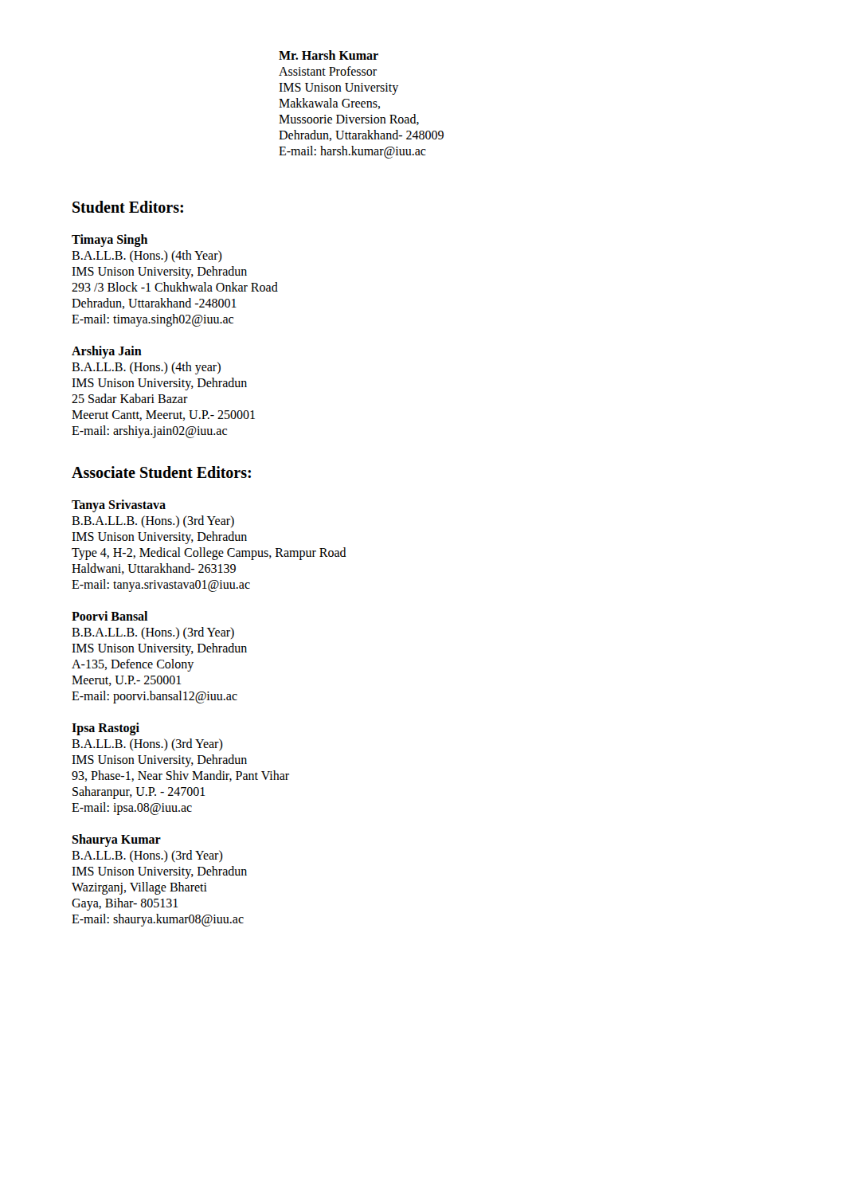Mr. Harsh Kumar
Assistant Professor
IMS Unison University
Makkawala Greens,
Mussoorie Diversion Road,
Dehradun, Uttarakhand- 248009
E-mail: harsh.kumar@iuu.ac
Student Editors:
Timaya Singh
B.A.LL.B. (Hons.) (4th Year)
IMS Unison University, Dehradun
293 /3 Block -1 Chukhwala Onkar Road
Dehradun, Uttarakhand -248001
E-mail: timaya.singh02@iuu.ac
Arshiya Jain
B.A.LL.B. (Hons.) (4th year)
IMS Unison University, Dehradun
25 Sadar Kabari Bazar
Meerut Cantt, Meerut, U.P.- 250001
E-mail: arshiya.jain02@iuu.ac
Associate Student Editors:
Tanya Srivastava
B.B.A.LL.B. (Hons.) (3rd Year)
IMS Unison University, Dehradun
Type 4, H-2, Medical College Campus, Rampur Road
Haldwani, Uttarakhand- 263139
E-mail: tanya.srivastava01@iuu.ac
Poorvi Bansal
B.B.A.LL.B. (Hons.) (3rd Year)
IMS Unison University, Dehradun
A-135, Defence Colony
Meerut, U.P.- 250001
E-mail: poorvi.bansal12@iuu.ac
Ipsa Rastogi
B.A.LL.B. (Hons.) (3rd Year)
IMS Unison University, Dehradun
93, Phase-1, Near Shiv Mandir, Pant Vihar
Saharanpur, U.P. - 247001
E-mail: ipsa.08@iuu.ac
Shaurya Kumar
B.A.LL.B. (Hons.) (3rd Year)
IMS Unison University, Dehradun
Wazirganj, Village Bhareti
Gaya, Bihar- 805131
E-mail: shaurya.kumar08@iuu.ac